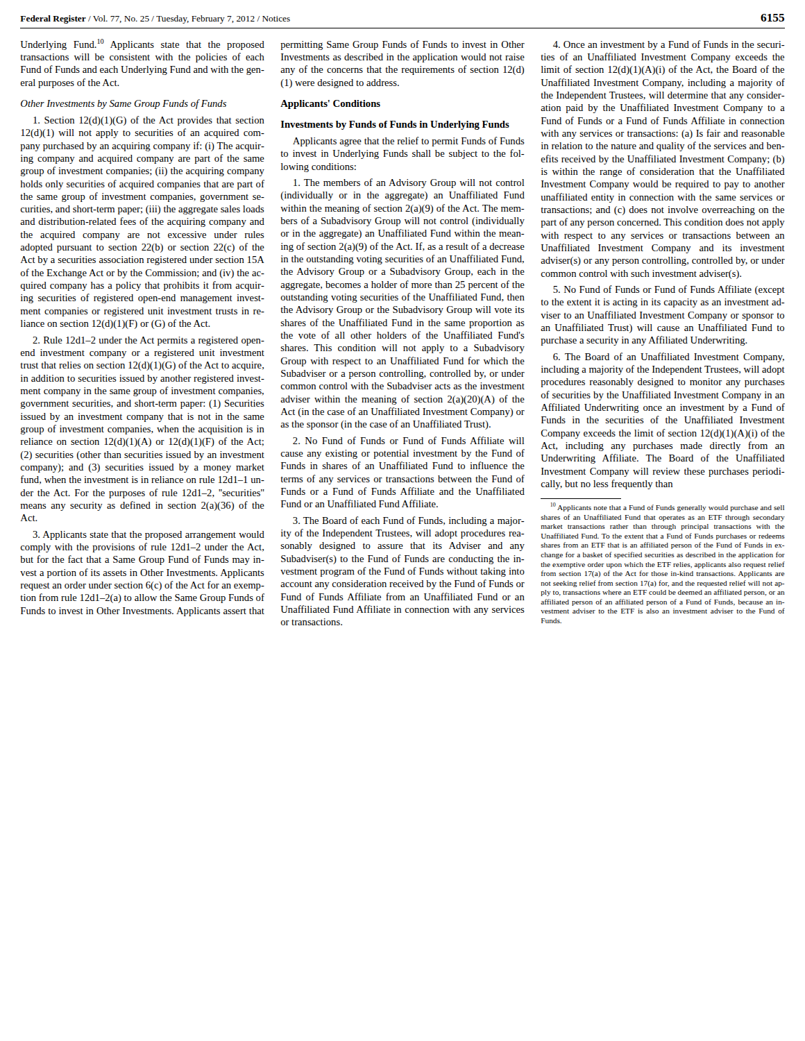Federal Register / Vol. 77, No. 25 / Tuesday, February 7, 2012 / Notices
6155
Underlying Fund.10 Applicants state that the proposed transactions will be consistent with the policies of each Fund of Funds and each Underlying Fund and with the general purposes of the Act.
Other Investments by Same Group Funds of Funds
1. Section 12(d)(1)(G) of the Act provides that section 12(d)(1) will not apply to securities of an acquired company purchased by an acquiring company if: (i) The acquiring company and acquired company are part of the same group of investment companies; (ii) the acquiring company holds only securities of acquired companies that are part of the same group of investment companies, government securities, and short-term paper; (iii) the aggregate sales loads and distribution-related fees of the acquiring company and the acquired company are not excessive under rules adopted pursuant to section 22(b) or section 22(c) of the Act by a securities association registered under section 15A of the Exchange Act or by the Commission; and (iv) the acquired company has a policy that prohibits it from acquiring securities of registered open-end management investment companies or registered unit investment trusts in reliance on section 12(d)(1)(F) or (G) of the Act.
2. Rule 12d1–2 under the Act permits a registered open-end investment company or a registered unit investment trust that relies on section 12(d)(1)(G) of the Act to acquire, in addition to securities issued by another registered investment company in the same group of investment companies, government securities, and short-term paper: (1) Securities issued by an investment company that is not in the same group of investment companies, when the acquisition is in reliance on section 12(d)(1)(A) or 12(d)(1)(F) of the Act; (2) securities (other than securities issued by an investment company); and (3) securities issued by a money market fund, when the investment is in reliance on rule 12d1–1 under the Act. For the purposes of rule 12d1–2, ''securities'' means any security as defined in section 2(a)(36) of the Act.
3. Applicants state that the proposed arrangement would comply with the provisions of rule 12d1–2 under the Act, but for the fact that a Same Group Fund of Funds may invest a portion of its assets in Other Investments. Applicants request an order under section 6(c) of the Act for an exemption from rule 12d1–2(a) to allow the Same Group Funds of Funds to invest in Other Investments. Applicants assert that permitting Same Group Funds of Funds to invest in Other Investments as described in the application would not raise any of the concerns that the requirements of section 12(d)(1) were designed to address.
Applicants' Conditions
Investments by Funds of Funds in Underlying Funds
Applicants agree that the relief to permit Funds of Funds to invest in Underlying Funds shall be subject to the following conditions:
1. The members of an Advisory Group will not control (individually or in the aggregate) an Unaffiliated Fund within the meaning of section 2(a)(9) of the Act. The members of a Subadvisory Group will not control (individually or in the aggregate) an Unaffiliated Fund within the meaning of section 2(a)(9) of the Act. If, as a result of a decrease in the outstanding voting securities of an Unaffiliated Fund, the Advisory Group or a Subadvisory Group, each in the aggregate, becomes a holder of more than 25 percent of the outstanding voting securities of the Unaffiliated Fund, then the Advisory Group or the Subadvisory Group will vote its shares of the Unaffiliated Fund in the same proportion as the vote of all other holders of the Unaffiliated Fund's shares. This condition will not apply to a Subadvisory Group with respect to an Unaffiliated Fund for which the Subadviser or a person controlling, controlled by, or under common control with the Subadviser acts as the investment adviser within the meaning of section 2(a)(20)(A) of the Act (in the case of an Unaffiliated Investment Company) or as the sponsor (in the case of an Unaffiliated Trust).
2. No Fund of Funds or Fund of Funds Affiliate will cause any existing or potential investment by the Fund of Funds in shares of an Unaffiliated Fund to influence the terms of any services or transactions between the Fund of Funds or a Fund of Funds Affiliate and the Unaffiliated Fund or an Unaffiliated Fund Affiliate.
3. The Board of each Fund of Funds, including a majority of the Independent Trustees, will adopt procedures reasonably designed to assure that its Adviser and any Subadviser(s) to the Fund of Funds are conducting the investment program of the Fund of Funds without taking into account any consideration received by the Fund of Funds or Fund of Funds Affiliate from an Unaffiliated Fund or an Unaffiliated Fund Affiliate in connection with any services or transactions.
4. Once an investment by a Fund of Funds in the securities of an Unaffiliated Investment Company exceeds the limit of section 12(d)(1)(A)(i) of the Act, the Board of the Unaffiliated Investment Company, including a majority of the Independent Trustees, will determine that any consideration paid by the Unaffiliated Investment Company to a Fund of Funds or a Fund of Funds Affiliate in connection with any services or transactions: (a) Is fair and reasonable in relation to the nature and quality of the services and benefits received by the Unaffiliated Investment Company; (b) is within the range of consideration that the Unaffiliated Investment Company would be required to pay to another unaffiliated entity in connection with the same services or transactions; and (c) does not involve overreaching on the part of any person concerned. This condition does not apply with respect to any services or transactions between an Unaffiliated Investment Company and its investment adviser(s) or any person controlling, controlled by, or under common control with such investment adviser(s).
5. No Fund of Funds or Fund of Funds Affiliate (except to the extent it is acting in its capacity as an investment adviser to an Unaffiliated Investment Company or sponsor to an Unaffiliated Trust) will cause an Unaffiliated Fund to purchase a security in any Affiliated Underwriting.
6. The Board of an Unaffiliated Investment Company, including a majority of the Independent Trustees, will adopt procedures reasonably designed to monitor any purchases of securities by the Unaffiliated Investment Company in an Affiliated Underwriting once an investment by a Fund of Funds in the securities of the Unaffiliated Investment Company exceeds the limit of section 12(d)(1)(A)(i) of the Act, including any purchases made directly from an Underwriting Affiliate. The Board of the Unaffiliated Investment Company will review these purchases periodically, but no less frequently than
10 Applicants note that a Fund of Funds generally would purchase and sell shares of an Unaffiliated Fund that operates as an ETF through secondary market transactions rather than through principal transactions with the Unaffiliated Fund. To the extent that a Fund of Funds purchases or redeems shares from an ETF that is an affiliated person of the Fund of Funds in exchange for a basket of specified securities as described in the application for the exemptive order upon which the ETF relies, applicants also request relief from section 17(a) of the Act for those in-kind transactions. Applicants are not seeking relief from section 17(a) for, and the requested relief will not apply to, transactions where an ETF could be deemed an affiliated person, or an affiliated person of an affiliated person of a Fund of Funds, because an investment adviser to the ETF is also an investment adviser to the Fund of Funds.